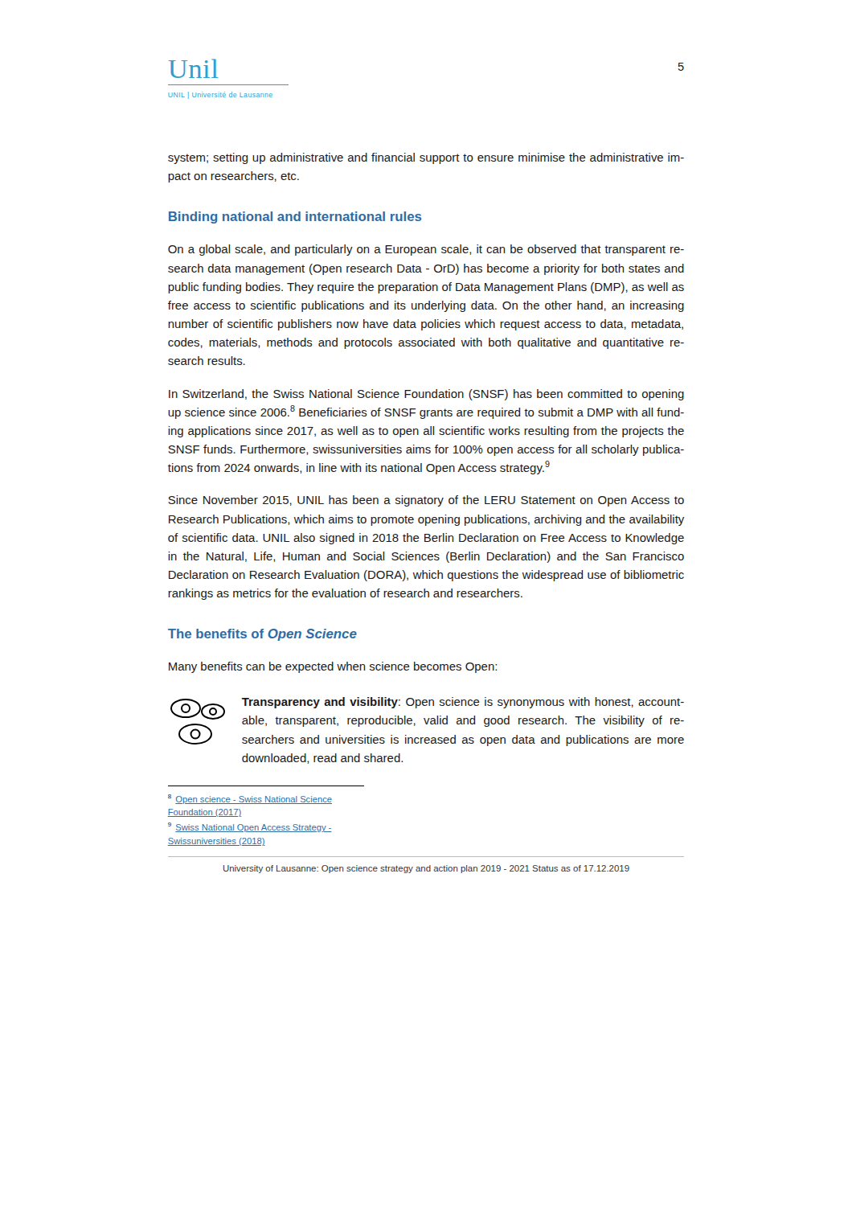Unil
UNIL | Université de Lausanne
5
system; setting up administrative and financial support to ensure minimise the administrative impact on researchers, etc.
Binding national and international rules
On a global scale, and particularly on a European scale, it can be observed that transparent research data management (Open research Data - OrD) has become a priority for both states and public funding bodies. They require the preparation of Data Management Plans (DMP), as well as free access to scientific publications and its underlying data. On the other hand, an increasing number of scientific publishers now have data policies which request access to data, metadata, codes, materials, methods and protocols associated with both qualitative and quantitative research results.
In Switzerland, the Swiss National Science Foundation (SNSF) has been committed to opening up science since 2006.8 Beneficiaries of SNSF grants are required to submit a DMP with all funding applications since 2017, as well as to open all scientific works resulting from the projects the SNSF funds. Furthermore, swissuniversities aims for 100% open access for all scholarly publications from 2024 onwards, in line with its national Open Access strategy.9
Since November 2015, UNIL has been a signatory of the LERU Statement on Open Access to Research Publications, which aims to promote opening publications, archiving and the availability of scientific data. UNIL also signed in 2018 the Berlin Declaration on Free Access to Knowledge in the Natural, Life, Human and Social Sciences (Berlin Declaration) and the San Francisco Declaration on Research Evaluation (DORA), which questions the widespread use of bibliometric rankings as metrics for the evaluation of research and researchers.
The benefits of Open Science
Many benefits can be expected when science becomes Open:
Transparency and visibility: Open science is synonymous with honest, accountable, transparent, reproducible, valid and good research. The visibility of researchers and universities is increased as open data and publications are more downloaded, read and shared.
8 Open science - Swiss National Science Foundation (2017)
9 Swiss National Open Access Strategy - Swissuniversities (2018)
University of Lausanne: Open science strategy and action plan 2019 - 2021 Status as of 17.12.2019